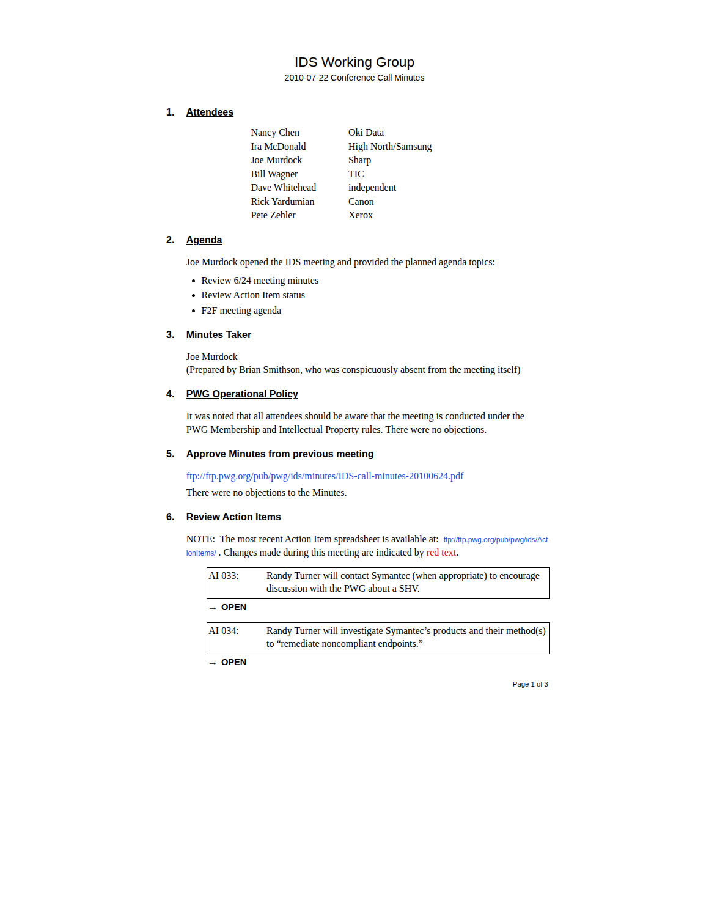IDS Working Group
2010-07-22 Conference Call Minutes
Attendees
| Nancy Chen | Oki Data |
| Ira McDonald | High North/Samsung |
| Joe Murdock | Sharp |
| Bill Wagner | TIC |
| Dave Whitehead | independent |
| Rick Yardumian | Canon |
| Pete Zehler | Xerox |
Agenda
Joe Murdock opened the IDS meeting and provided the planned agenda topics:
Review 6/24 meeting minutes
Review Action Item status
F2F meeting agenda
Minutes Taker
Joe Murdock
(Prepared by Brian Smithson, who was conspicuously absent from the meeting itself)
PWG Operational Policy
It was noted that all attendees should be aware that the meeting is conducted under the PWG Membership and Intellectual Property rules. There were no objections.
Approve Minutes from previous meeting
ftp://ftp.pwg.org/pub/pwg/ids/minutes/IDS-call-minutes-20100624.pdf
There were no objections to the Minutes.
Review Action Items
NOTE: The most recent Action Item spreadsheet is available at: ftp://ftp.pwg.org/pub/pwg/ids/ActionItems/ . Changes made during this meeting are indicated by red text.
| AI 033: | Randy Turner will contact Symantec (when appropriate) to encourage discussion with the PWG about a SHV. |
→OPEN
| AI 034: | Randy Turner will investigate Symantec’s products and their method(s) to “remediate noncompliant endpoints.” |
→OPEN
Page 1 of 3